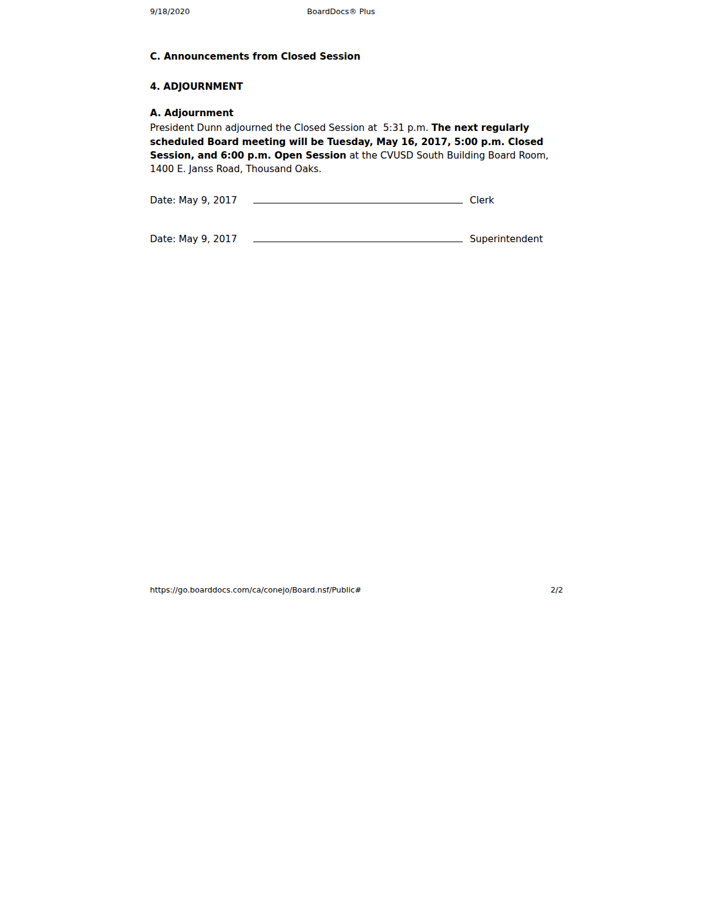9/18/2020
BoardDocs® Plus
C. Announcements from Closed Session
4. ADJOURNMENT
A. Adjournment
President Dunn adjourned the Closed Session at 5:31 p.m. The next regularly scheduled Board meeting will be Tuesday, May 16, 2017, 5:00 p.m. Closed Session, and 6:00 p.m. Open Session at the CVUSD South Building Board Room, 1400 E. Janss Road, Thousand Oaks.
Date: May 9, 2017
Clerk
Date: May 9, 2017
Superintendent
https://go.boarddocs.com/ca/conejo/Board.nsf/Public#
2/2